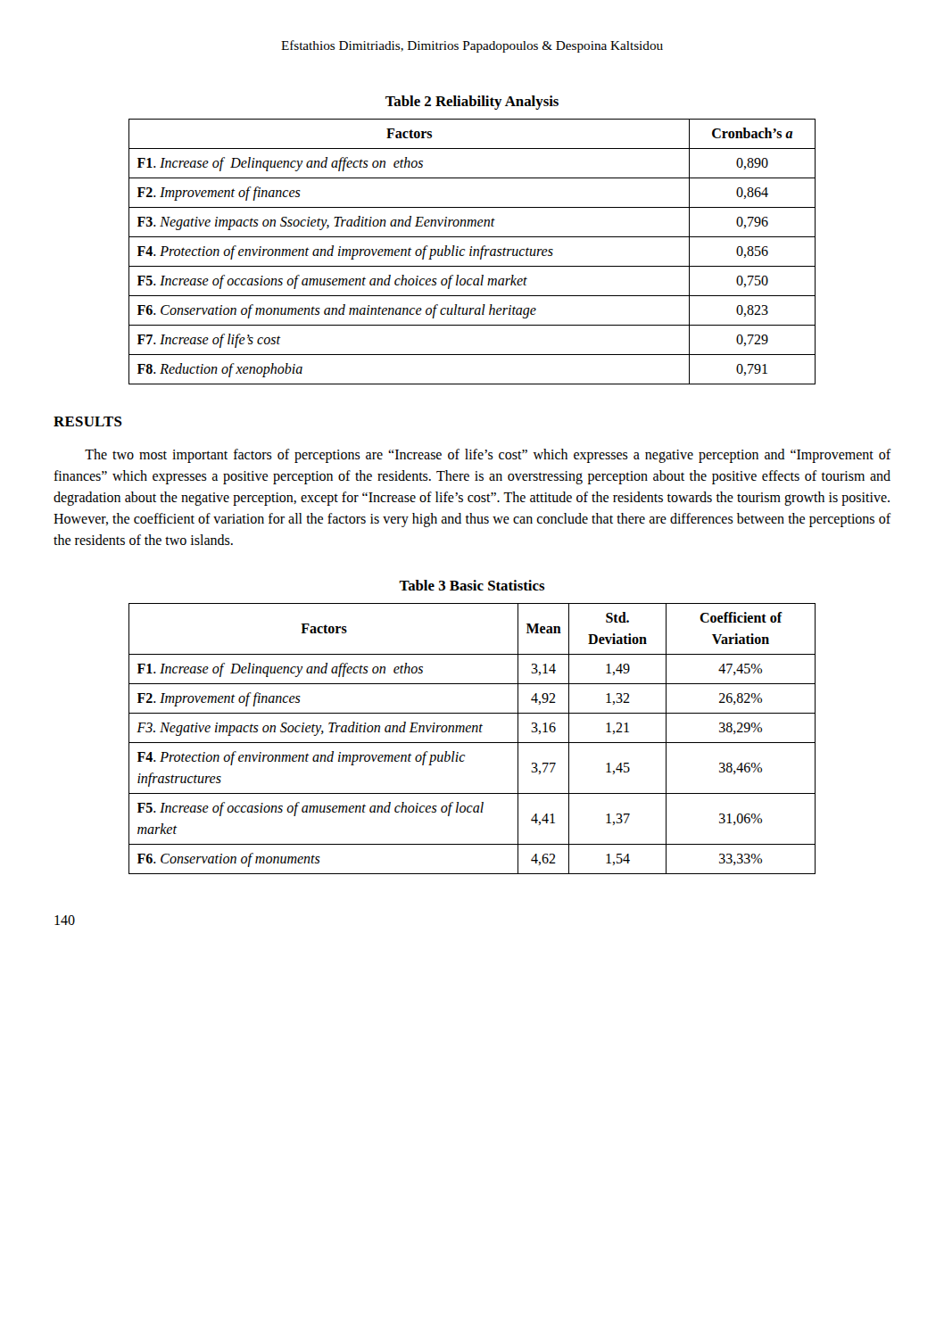Efstathios Dimitriadis, Dimitrios Papadopoulos & Despoina Kaltsidou
Table 2 Reliability Analysis
| Factors | Cronbach’s a |
| --- | --- |
| F1 . Increase of Delinquency and affects on ethos | 0,890 |
| F2 . Improvement of finances | 0,864 |
| F3 . Negative impacts on Ssociety, Tradition and Eenvironment | 0,796 |
| F4 . Protection of environment and improvement of public infrastructures | 0,856 |
| F5 . Increase of occasions of amusement and choices of local market | 0,750 |
| F6 . Conservation of monuments and maintenance of cultural heritage | 0,823 |
| F7 . Increase of life’s cost | 0,729 |
| F8 . Reduction of xenophobia | 0,791 |
RESULTS
The two most important factors of perceptions are “Increase of life’s cost” which expresses a negative perception and “Improvement of finances” which expresses a positive perception of the residents. There is an overstressing perception about the positive effects of tourism and degradation about the negative perception, except for “Increase of life’s cost”. The attitude of the residents towards the tourism growth is positive. However, the coefficient of variation for all the factors is very high and thus we can conclude that there are differences between the perceptions of the residents of the two islands.
Table 3 Basic Statistics
| Factors | Mean | Std. Deviation | Coefficient of Variation |
| --- | --- | --- | --- |
| F1 . Increase of Delinquency and affects on ethos | 3,14 | 1,49 | 47,45% |
| F2 . Improvement of finances | 4,92 | 1,32 | 26,82% |
| F3. Negative impacts on Society, Tradition and Environment | 3,16 | 1,21 | 38,29% |
| F4 . Protection of environment and improvement of public infrastructures | 3,77 | 1,45 | 38,46% |
| F5 . Increase of occasions of amusement and choices of local market | 4,41 | 1,37 | 31,06% |
| F6 . Conservation of monuments | 4,62 | 1,54 | 33,33% |
140